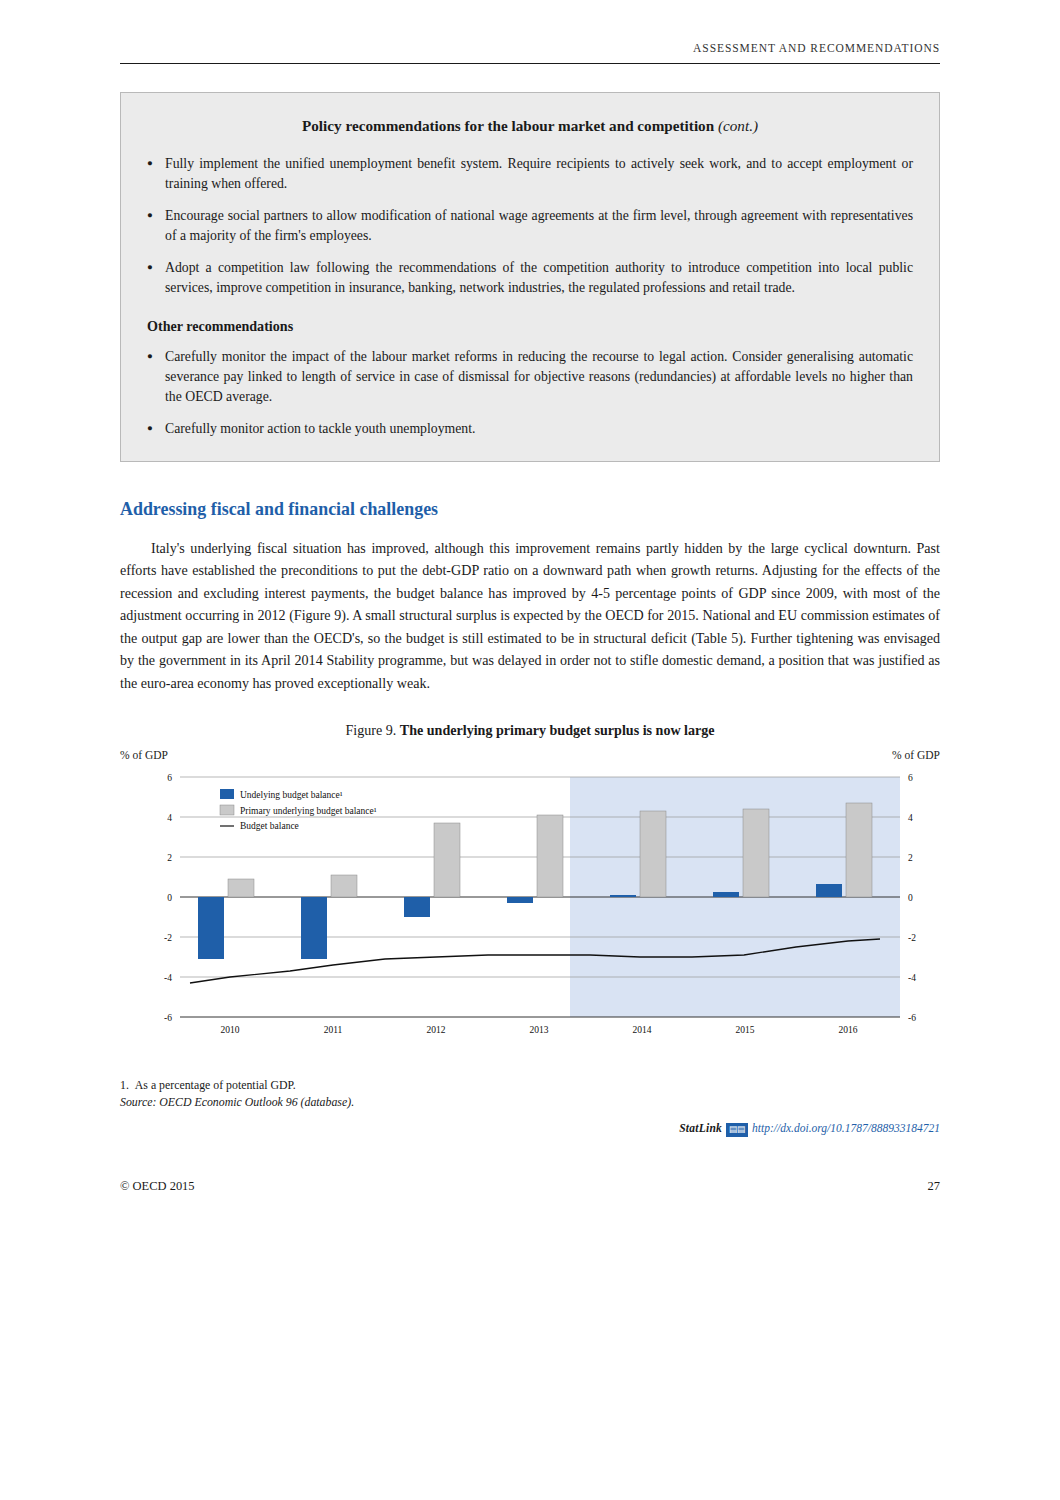Assessment and Recommendations
Policy recommendations for the labour market and competition (cont.)
Fully implement the unified unemployment benefit system. Require recipients to actively seek work, and to accept employment or training when offered.
Encourage social partners to allow modification of national wage agreements at the firm level, through agreement with representatives of a majority of the firm's employees.
Adopt a competition law following the recommendations of the competition authority to introduce competition into local public services, improve competition in insurance, banking, network industries, the regulated professions and retail trade.
Other recommendations
Carefully monitor the impact of the labour market reforms in reducing the recourse to legal action. Consider generalising automatic severance pay linked to length of service in case of dismissal for objective reasons (redundancies) at affordable levels no higher than the OECD average.
Carefully monitor action to tackle youth unemployment.
Addressing fiscal and financial challenges
Italy's underlying fiscal situation has improved, although this improvement remains partly hidden by the large cyclical downturn. Past efforts have established the preconditions to put the debt-GDP ratio on a downward path when growth returns. Adjusting for the effects of the recession and excluding interest payments, the budget balance has improved by 4-5 percentage points of GDP since 2009, with most of the adjustment occurring in 2012 (Figure 9). A small structural surplus is expected by the OECD for 2015. National and EU commission estimates of the output gap are lower than the OECD's, so the budget is still estimated to be in structural deficit (Table 5). Further tightening was envisaged by the government in its April 2014 Stability programme, but was delayed in order not to stifle domestic demand, a position that was justified as the euro-area economy has proved exceptionally weak.
Figure 9. The underlying primary budget surplus is now large
% of GDP % of GDP
6 4 2 0 -2 -4 -6 6 4 2 0 -2 -4 -6 Undelying budget balance¹ Primary underlying budget balance¹ Budget balance 2010 2011 2012 2013 2014 2015 2016
1. As a percentage of potential GDP.
Source: OECD Economic Outlook 96 (database).
StatLink▤▤http://dx.doi.org/10.1787/888933184721
© OECD 2015 27